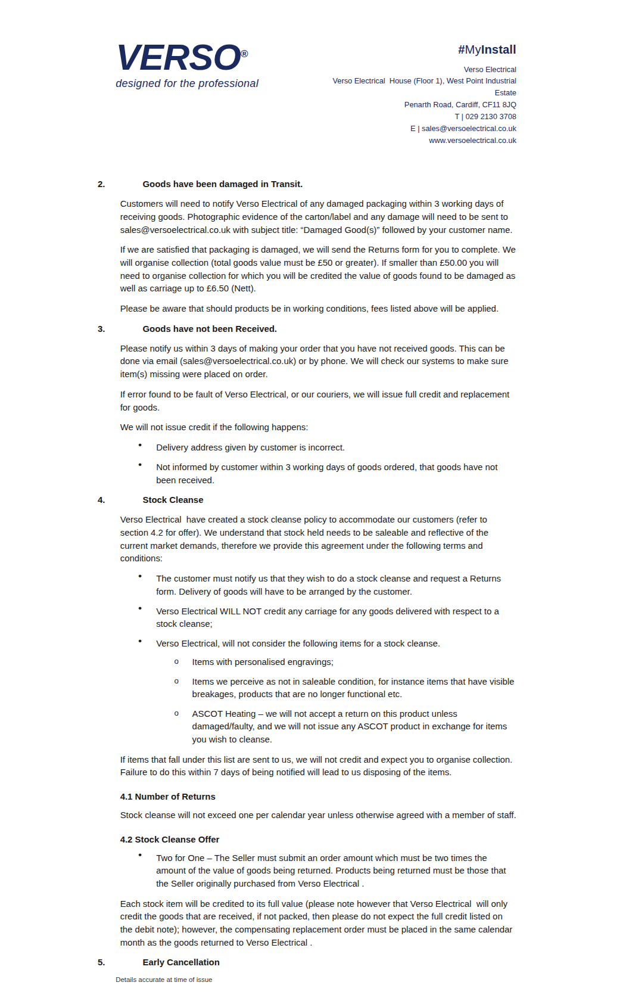VERSO®
designed for the professional
#My Install
Verso Electrical
Verso Electrical House (Floor 1), West Point Industrial Estate
Penarth Road, Cardiff, CF11 8JQ
T | 029 2130 3708
E | sales@versoelectrical.co.uk
www.versoelectrical.co.uk
2. Goods have been damaged in Transit.
Customers will need to notify Verso Electrical of any damaged packaging within 3 working days of receiving goods. Photographic evidence of the carton/label and any damage will need to be sent to sales@versoelectrical.co.uk with subject title: “Damaged Good(s)” followed by your customer name.
If we are satisfied that packaging is damaged, we will send the Returns form for you to complete. We will organise collection (total goods value must be £50 or greater). If smaller than £50.00 you will need to organise collection for which you will be credited the value of goods found to be damaged as well as carriage up to £6.50 (Nett).
Please be aware that should products be in working conditions, fees listed above will be applied.
3. Goods have not been Received.
Please notify us within 3 days of making your order that you have not received goods. This can be done via email (sales@versoelectrical.co.uk) or by phone. We will check our systems to make sure item(s) missing were placed on order.
If error found to be fault of Verso Electrical, or our couriers, we will issue full credit and replacement for goods.
We will not issue credit if the following happens:
Delivery address given by customer is incorrect.
Not informed by customer within 3 working days of goods ordered, that goods have not been received.
4. Stock Cleanse
Verso Electrical have created a stock cleanse policy to accommodate our customers (refer to section 4.2 for offer). We understand that stock held needs to be saleable and reflective of the current market demands, therefore we provide this agreement under the following terms and conditions:
The customer must notify us that they wish to do a stock cleanse and request a Returns form. Delivery of goods will have to be arranged by the customer.
Verso Electrical WILL NOT credit any carriage for any goods delivered with respect to a stock cleanse;
Verso Electrical, will not consider the following items for a stock cleanse.
Items with personalised engravings;
Items we perceive as not in saleable condition, for instance items that have visible breakages, products that are no longer functional etc.
ASCOT Heating – we will not accept a return on this product unless damaged/faulty, and we will not issue any ASCOT product in exchange for items you wish to cleanse.
If items that fall under this list are sent to us, we will not credit and expect you to organise collection. Failure to do this within 7 days of being notified will lead to us disposing of the items.
4.1 Number of Returns
Stock cleanse will not exceed one per calendar year unless otherwise agreed with a member of staff.
4.2 Stock Cleanse Offer
Two for One – The Seller must submit an order amount which must be two times the amount of the value of goods being returned. Products being returned must be those that the Seller originally purchased from Verso Electrical .
Each stock item will be credited to its full value (please note however that Verso Electrical will only credit the goods that are received, if not packed, then please do not expect the full credit listed on the debit note); however, the compensating replacement order must be placed in the same calendar month as the goods returned to Verso Electrical .
5. Early Cancellation
Details accurate at time of issue